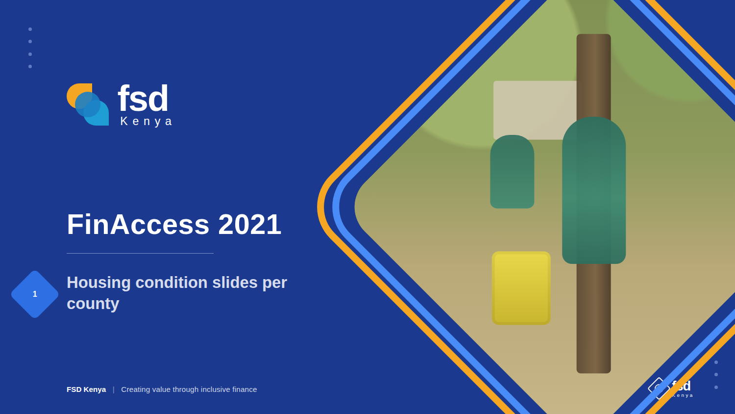fsd Kenya
1
FinAccess 2021
Housing condition slides per county
FSD Kenya | Creating value through inclusive finance
fsd Kenya